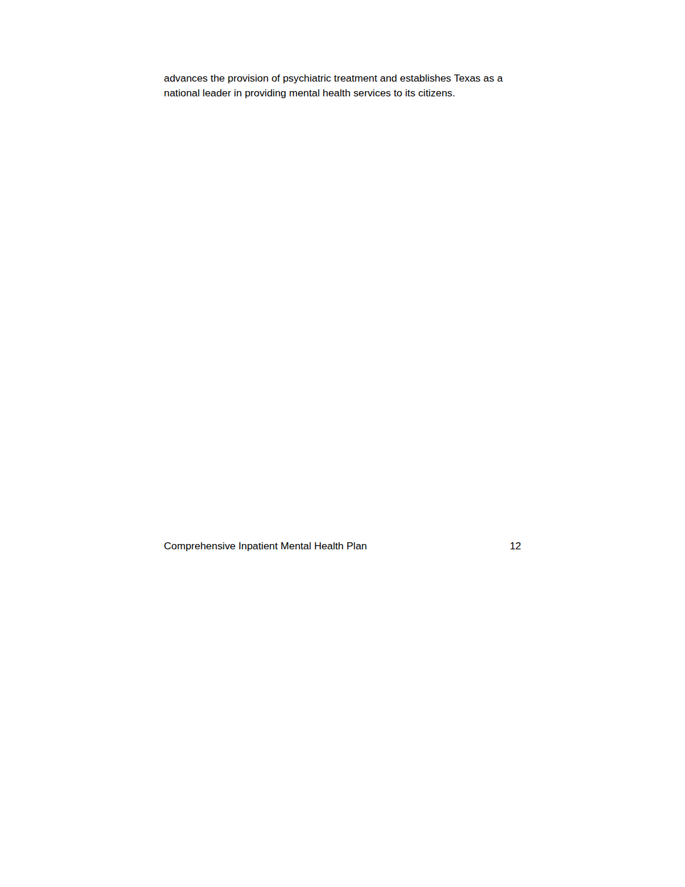advances the provision of psychiatric treatment and establishes Texas as a national leader in providing mental health services to its citizens.
Comprehensive Inpatient Mental Health Plan 12